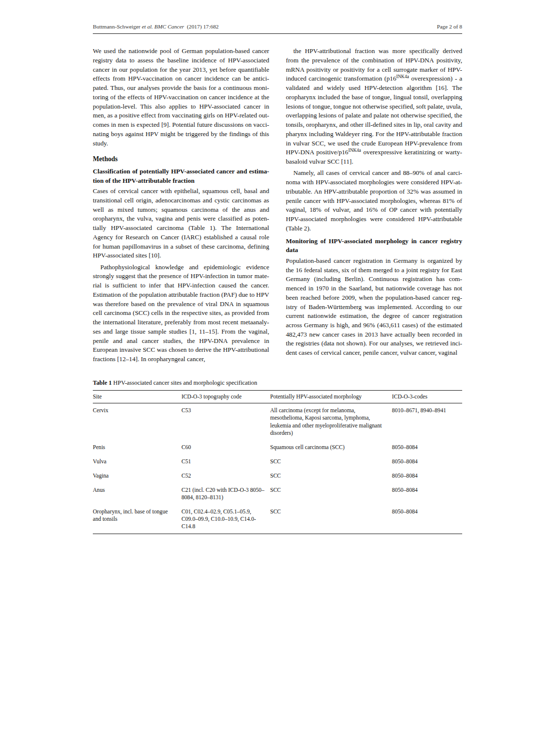Buttmann-Schweiger et al. BMC Cancer (2017) 17:682
Page 2 of 8
We used the nationwide pool of German population-based cancer registry data to assess the baseline incidence of HPV-associated cancer in our population for the year 2013, yet before quantifiable effects from HPV-vaccination on cancer incidence can be anticipated. Thus, our analyses provide the basis for a continuous monitoring of the effects of HPV-vaccination on cancer incidence at the population-level. This also applies to HPV-associated cancer in men, as a positive effect from vaccinating girls on HPV-related outcomes in men is expected [9]. Potential future discussions on vaccinating boys against HPV might be triggered by the findings of this study.
Methods
Classification of potentially HPV-associated cancer and estimation of the HPV-attributable fraction
Cases of cervical cancer with epithelial, squamous cell, basal and transitional cell origin, adenocarcinomas and cystic carcinomas as well as mixed tumors; squamous carcinoma of the anus and oropharynx, the vulva, vagina and penis were classified as potentially HPV-associated carcinoma (Table 1). The International Agency for Research on Cancer (IARC) established a causal role for human papillomavirus in a subset of these carcinoma, defining HPV-associated sites [10].
Pathophysiological knowledge and epidemiologic evidence strongly suggest that the presence of HPV-infection in tumor material is sufficient to infer that HPV-infection caused the cancer. Estimation of the population attributable fraction (PAF) due to HPV was therefore based on the prevalence of viral DNA in squamous cell carcinoma (SCC) cells in the respective sites, as provided from the international literature, preferably from most recent metaanalyses and large tissue sample studies [1, 11–15]. From the vaginal, penile and anal cancer studies, the HPV-DNA prevalence in European invasive SCC was chosen to derive the HPV-attributional fractions [12–14]. In oropharyngeal cancer,
the HPV-attributional fraction was more specifically derived from the prevalence of the combination of HPV-DNA positivity, mRNA positivity or positivity for a cell surrogate marker of HPV-induced carcinogenic transformation (p16INK4a overexpression) - a validated and widely used HPV-detection algorithm [16]. The oropharynx included the base of tongue, lingual tonsil, overlapping lesions of tongue, tongue not otherwise specified, soft palate, uvula, overlapping lesions of palate and palate not otherwise specified, the tonsils, oropharynx, and other ill-defined sites in lip, oral cavity and pharynx including Waldeyer ring. For the HPV-attributable fraction in vulvar SCC, we used the crude European HPV-prevalence from HPV-DNA positive/p16INK4a overexpressive keratinizing or warty-basaloid vulvar SCC [11].
Namely, all cases of cervical cancer and 88–90% of anal carcinoma with HPV-associated morphologies were considered HPV-attributable. An HPV-attributable proportion of 32% was assumed in penile cancer with HPV-associated morphologies, whereas 81% of vaginal, 18% of vulvar, and 16% of OP cancer with potentially HPV-associated morphologies were considered HPV-attributable (Table 2).
Monitoring of HPV-associated morphology in cancer registry data
Population-based cancer registration in Germany is organized by the 16 federal states, six of them merged to a joint registry for East Germany (including Berlin). Continuous registration has commenced in 1970 in the Saarland, but nationwide coverage has not been reached before 2009, when the population-based cancer registry of Baden-Württemberg was implemented. According to our current nationwide estimation, the degree of cancer registration across Germany is high, and 96% (463,611 cases) of the estimated 482,473 new cancer cases in 2013 have actually been recorded in the registries (data not shown). For our analyses, we retrieved incident cases of cervical cancer, penile cancer, vulvar cancer, vaginal
Table 1 HPV-associated cancer sites and morphologic specification
| Site | ICD-O-3 topography code | Potentially HPV-associated morphology | ICD-O-3-codes |
| --- | --- | --- | --- |
| Cervix | C53 | All carcinoma (except for melanoma, mesothelioma, Kaposi sarcoma, lymphoma, leukemia and other myeloproliferative malignant disorders) | 8010–8671, 8940–8941 |
| Penis | C60 | Squamous cell carcinoma (SCC) | 8050–8084 |
| Vulva | C51 | SCC | 8050–8084 |
| Vagina | C52 | SCC | 8050–8084 |
| Anus | C21 (incl. C20 with ICD-O-3 8050–8084, 8120–8131) | SCC | 8050–8084 |
| Oropharynx, incl. base of tongue and tonsils | C01, C02.4–02.9, C05.1–05.9, C09.0–09.9, C10.0–10.9, C14.0-C14.8 | SCC | 8050–8084 |